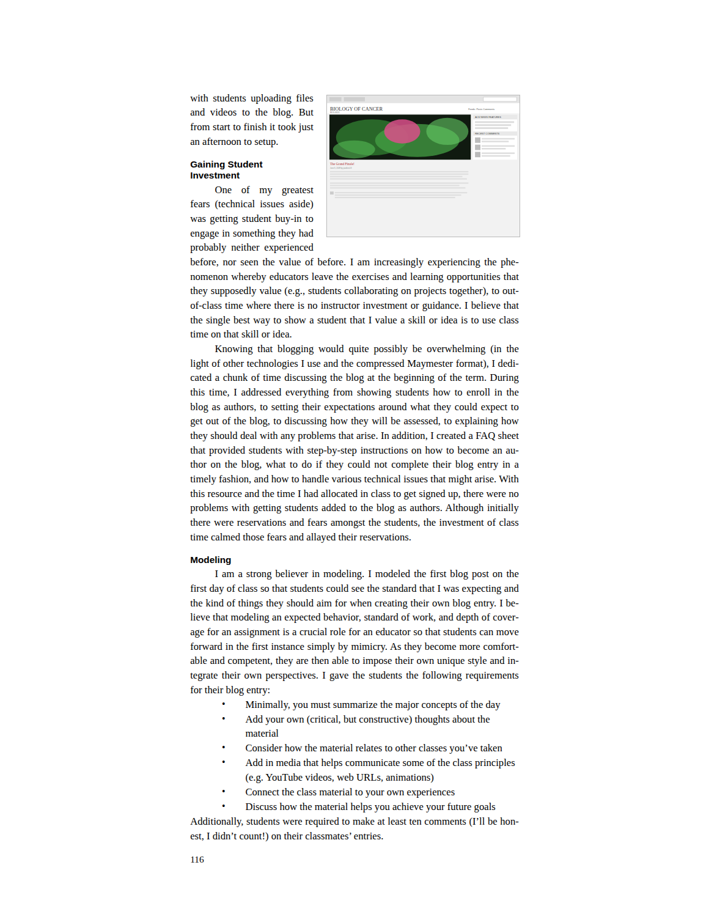with students uploading files and videos to the blog. But from start to finish it took just an afternoon to setup.
Gaining Student Investment
One of my greatest fears (technical issues aside) was getting student buy-in to engage in something they had probably neither experienced before, nor seen the value of before. I am increasingly experiencing the phenomenon whereby educators leave the exercises and learning opportunities that they supposedly value (e.g., students collaborating on projects together), to out-of-class time where there is no instructor investment or guidance. I believe that the single best way to show a student that I value a skill or idea is to use class time on that skill or idea.
Knowing that blogging would quite possibly be overwhelming (in the light of other technologies I use and the compressed Maymester format), I dedicated a chunk of time discussing the blog at the beginning of the term. During this time, I addressed everything from showing students how to enroll in the blog as authors, to setting their expectations around what they could expect to get out of the blog, to discussing how they will be assessed, to explaining how they should deal with any problems that arise. In addition, I created a FAQ sheet that provided students with step-by-step instructions on how to become an author on the blog, what to do if they could not complete their blog entry in a timely fashion, and how to handle various technical issues that might arise. With this resource and the time I had allocated in class to get signed up, there were no problems with getting students added to the blog as authors. Although initially there were reservations and fears amongst the students, the investment of class time calmed those fears and allayed their reservations.
Modeling
I am a strong believer in modeling. I modeled the first blog post on the first day of class so that students could see the standard that I was expecting and the kind of things they should aim for when creating their own blog entry. I believe that modeling an expected behavior, standard of work, and depth of coverage for an assignment is a crucial role for an educator so that students can move forward in the first instance simply by mimicry. As they become more comfortable and competent, they are then able to impose their own unique style and integrate their own perspectives. I gave the students the following requirements for their blog entry:
Minimally, you must summarize the major concepts of the day
Add your own (critical, but constructive) thoughts about the material
Consider how the material relates to other classes you’ve taken
Add in media that helps communicate some of the class principles (e.g. YouTube videos, web URLs, animations)
Connect the class material to your own experiences
Discuss how the material helps you achieve your future goals
Additionally, students were required to make at least ten comments (I’ll be honest, I didn’t count!) on their classmates’ entries.
116